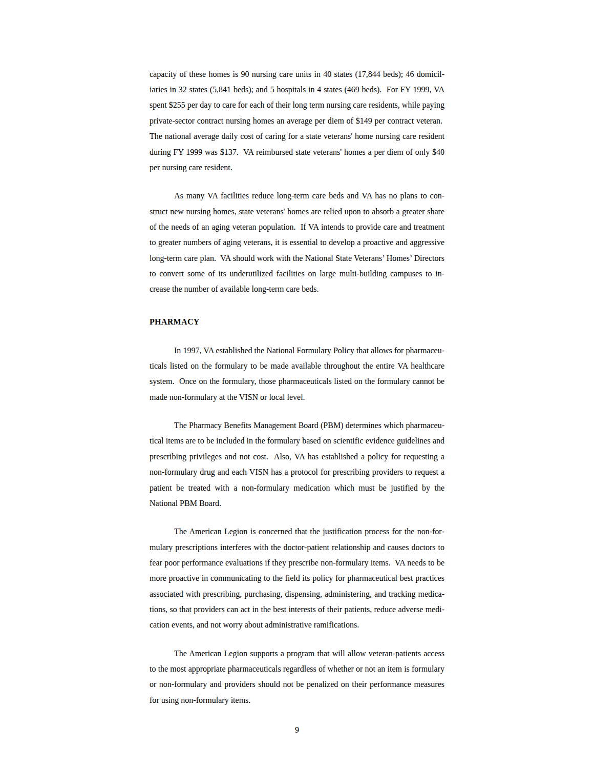capacity of these homes is 90 nursing care units in 40 states (17,844 beds); 46 domiciliaries in 32 states (5,841 beds); and 5 hospitals in 4 states (469 beds). For FY 1999, VA spent $255 per day to care for each of their long term nursing care residents, while paying private-sector contract nursing homes an average per diem of $149 per contract veteran. The national average daily cost of caring for a state veterans' home nursing care resident during FY 1999 was $137. VA reimbursed state veterans' homes a per diem of only $40 per nursing care resident.
As many VA facilities reduce long-term care beds and VA has no plans to construct new nursing homes, state veterans' homes are relied upon to absorb a greater share of the needs of an aging veteran population. If VA intends to provide care and treatment to greater numbers of aging veterans, it is essential to develop a proactive and aggressive long-term care plan. VA should work with the National State Veterans’ Homes’ Directors to convert some of its underutilized facilities on large multi-building campuses to increase the number of available long-term care beds.
PHARMACY
In 1997, VA established the National Formulary Policy that allows for pharmaceuticals listed on the formulary to be made available throughout the entire VA healthcare system. Once on the formulary, those pharmaceuticals listed on the formulary cannot be made non-formulary at the VISN or local level.
The Pharmacy Benefits Management Board (PBM) determines which pharmaceutical items are to be included in the formulary based on scientific evidence guidelines and prescribing privileges and not cost. Also, VA has established a policy for requesting a non-formulary drug and each VISN has a protocol for prescribing providers to request a patient be treated with a non-formulary medication which must be justified by the National PBM Board.
The American Legion is concerned that the justification process for the non-formulary prescriptions interferes with the doctor-patient relationship and causes doctors to fear poor performance evaluations if they prescribe non-formulary items. VA needs to be more proactive in communicating to the field its policy for pharmaceutical best practices associated with prescribing, purchasing, dispensing, administering, and tracking medications, so that providers can act in the best interests of their patients, reduce adverse medication events, and not worry about administrative ramifications.
The American Legion supports a program that will allow veteran-patients access to the most appropriate pharmaceuticals regardless of whether or not an item is formulary or non-formulary and providers should not be penalized on their performance measures for using non-formulary items.
9